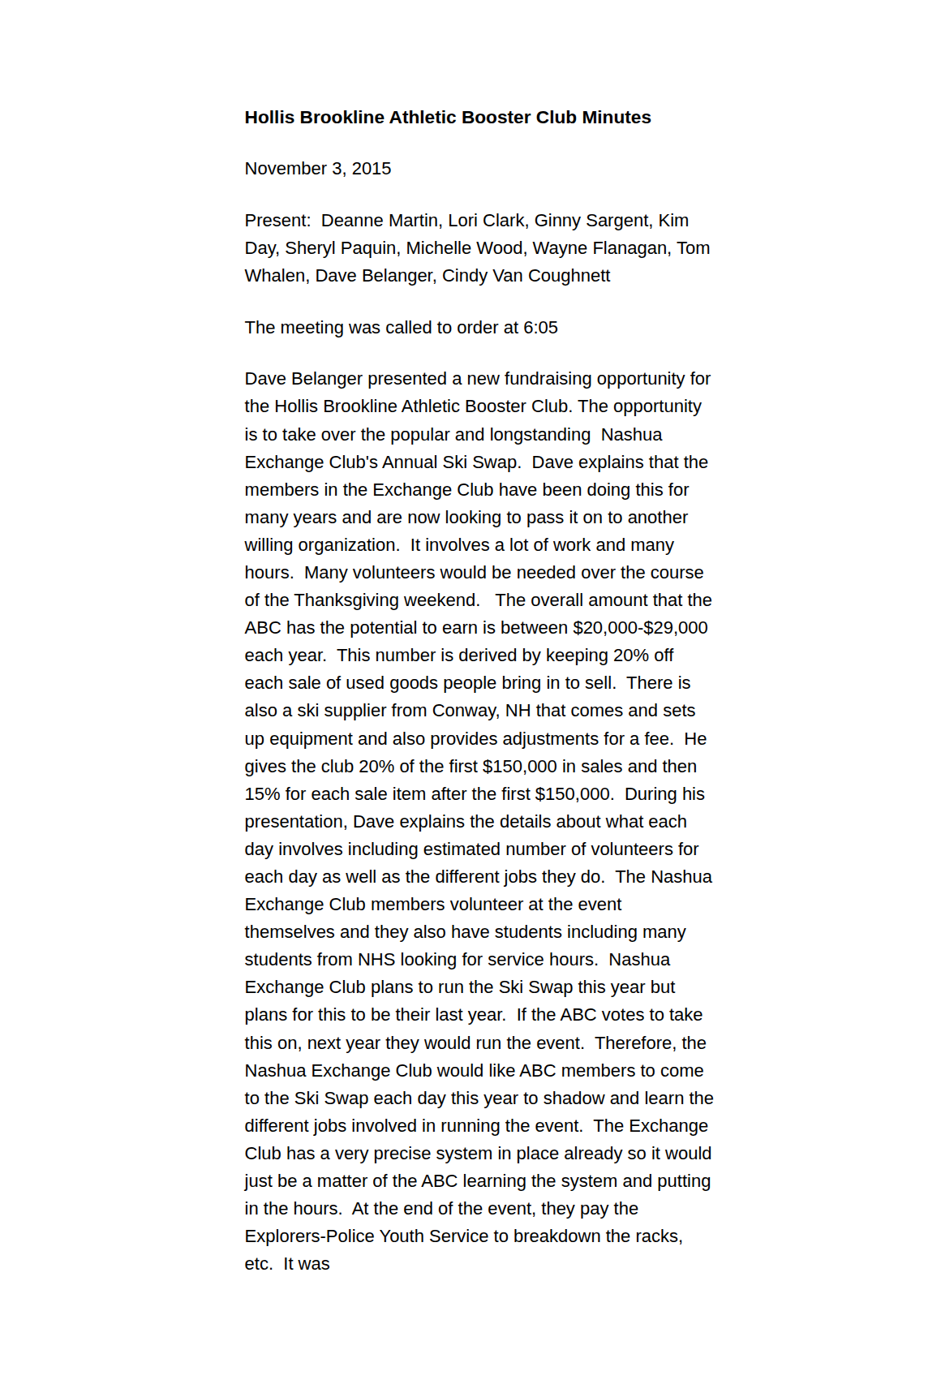Hollis Brookline Athletic Booster Club Minutes
November 3, 2015
Present: Deanne Martin, Lori Clark, Ginny Sargent, Kim Day, Sheryl Paquin, Michelle Wood, Wayne Flanagan, Tom Whalen, Dave Belanger, Cindy Van Coughnett
The meeting was called to order at 6:05
Dave Belanger presented a new fundraising opportunity for the Hollis Brookline Athletic Booster Club. The opportunity is to take over the popular and longstanding Nashua Exchange Club's Annual Ski Swap. Dave explains that the members in the Exchange Club have been doing this for many years and are now looking to pass it on to another willing organization. It involves a lot of work and many hours. Many volunteers would be needed over the course of the Thanksgiving weekend. The overall amount that the ABC has the potential to earn is between $20,000-$29,000 each year. This number is derived by keeping 20% off each sale of used goods people bring in to sell. There is also a ski supplier from Conway, NH that comes and sets up equipment and also provides adjustments for a fee. He gives the club 20% of the first $150,000 in sales and then 15% for each sale item after the first $150,000. During his presentation, Dave explains the details about what each day involves including estimated number of volunteers for each day as well as the different jobs they do. The Nashua Exchange Club members volunteer at the event themselves and they also have students including many students from NHS looking for service hours. Nashua Exchange Club plans to run the Ski Swap this year but plans for this to be their last year. If the ABC votes to take this on, next year they would run the event. Therefore, the Nashua Exchange Club would like ABC members to come to the Ski Swap each day this year to shadow and learn the different jobs involved in running the event. The Exchange Club has a very precise system in place already so it would just be a matter of the ABC learning the system and putting in the hours. At the end of the event, they pay the Explorers-Police Youth Service to breakdown the racks, etc. It was